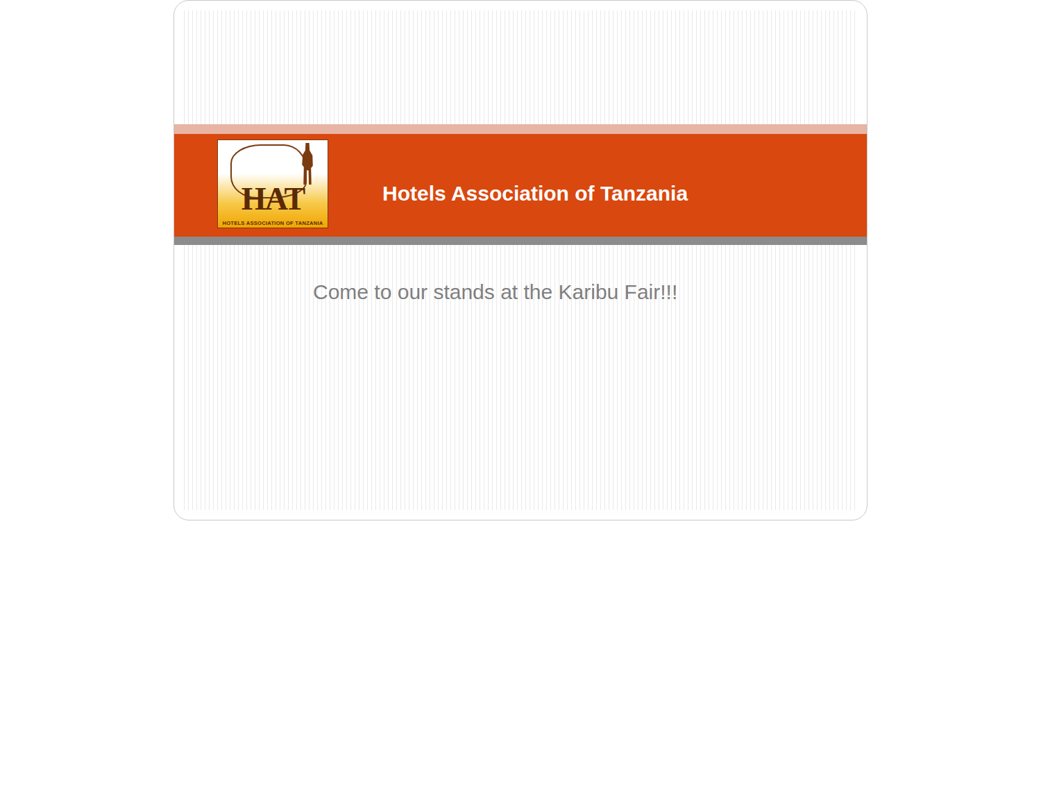HAT
HOTELS ASSOCIATION OF TANZANIA
Hotels Association of Tanzania
Come to our stands at the Karibu Fair!!!